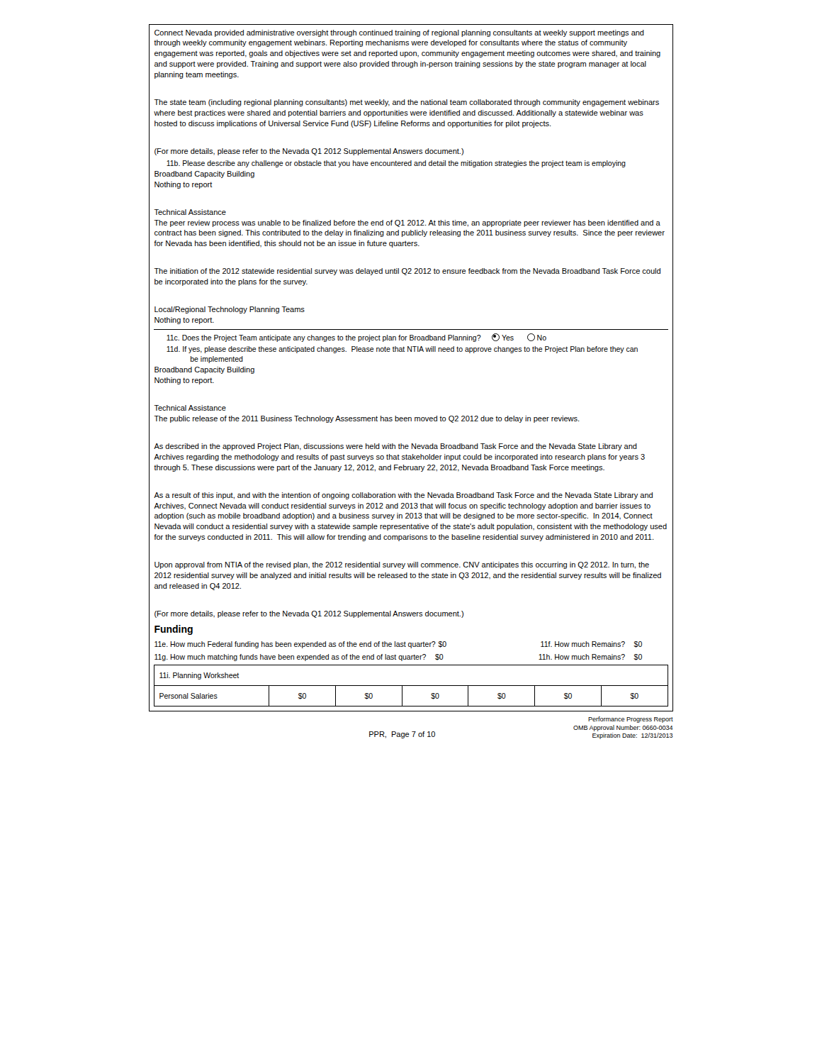Connect Nevada provided administrative oversight through continued training of regional planning consultants at weekly support meetings and through weekly community engagement webinars. Reporting mechanisms were developed for consultants where the status of community engagement was reported, goals and objectives were set and reported upon, community engagement meeting outcomes were shared, and training and support were provided. Training and support were also provided through in-person training sessions by the state program manager at local planning team meetings.
The state team (including regional planning consultants) met weekly, and the national team collaborated through community engagement webinars where best practices were shared and potential barriers and opportunities were identified and discussed. Additionally a statewide webinar was hosted to discuss implications of Universal Service Fund (USF) Lifeline Reforms and opportunities for pilot projects.
(For more details, please refer to the Nevada Q1 2012 Supplemental Answers document.)
11b. Please describe any challenge or obstacle that you have encountered and detail the mitigation strategies the project team is employing
Broadband Capacity Building
Nothing to report
Technical Assistance
The peer review process was unable to be finalized before the end of Q1 2012. At this time, an appropriate peer reviewer has been identified and a contract has been signed. This contributed to the delay in finalizing and publicly releasing the 2011 business survey results. Since the peer reviewer for Nevada has been identified, this should not be an issue in future quarters.
The initiation of the 2012 statewide residential survey was delayed until Q2 2012 to ensure feedback from the Nevada Broadband Task Force could be incorporated into the plans for the survey.
Local/Regional Technology Planning Teams
Nothing to report.
11c. Does the Project Team anticipate any changes to the project plan for Broadband Planning? Yes No
11d. If yes, please describe these anticipated changes. Please note that NTIA will need to approve changes to the Project Plan before they can
be implemented
Broadband Capacity Building
Nothing to report.
Technical Assistance
The public release of the 2011 Business Technology Assessment has been moved to Q2 2012 due to delay in peer reviews.
As described in the approved Project Plan, discussions were held with the Nevada Broadband Task Force and the Nevada State Library and Archives regarding the methodology and results of past surveys so that stakeholder input could be incorporated into research plans for years 3 through 5. These discussions were part of the January 12, 2012, and February 22, 2012, Nevada Broadband Task Force meetings.
As a result of this input, and with the intention of ongoing collaboration with the Nevada Broadband Task Force and the Nevada State Library and Archives, Connect Nevada will conduct residential surveys in 2012 and 2013 that will focus on specific technology adoption and barrier issues to adoption (such as mobile broadband adoption) and a business survey in 2013 that will be designed to be more sector-specific. In 2014, Connect Nevada will conduct a residential survey with a statewide sample representative of the state's adult population, consistent with the methodology used for the surveys conducted in 2011. This will allow for trending and comparisons to the baseline residential survey administered in 2010 and 2011.
Upon approval from NTIA of the revised plan, the 2012 residential survey will commence. CNV anticipates this occurring in Q2 2012. In turn, the 2012 residential survey will be analyzed and initial results will be released to the state in Q3 2012, and the residential survey results will be finalized and released in Q4 2012.
(For more details, please refer to the Nevada Q1 2012 Supplemental Answers document.)
Funding
11e. How much Federal funding has been expended as of the end of the last quarter? $0 11f. How much Remains? $0
11g. How much matching funds have been expended as of the end of last quarter? $0 11h. How much Remains? $0
| 11i. Planning Worksheet |
| Personal Salaries | $0 | $0 | $0 | $0 | $0 | $0 |
PPR, Page 7 of 10
Performance Progress Report
OMB Approval Number: 0660-0034
Expiration Date: 12/31/2013